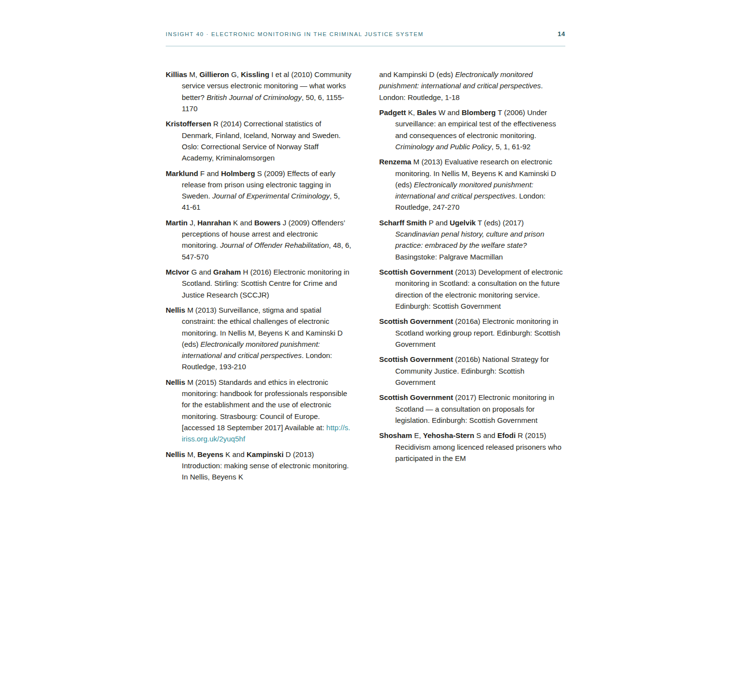Insight 40 · Electronic monitoring in the criminal justice system 14
Killias M, Gillieron G, Kissling I et al (2010) Community service versus electronic monitoring — what works better? British Journal of Criminology, 50, 6, 1155-1170
Kristoffersen R (2014) Correctional statistics of Denmark, Finland, Iceland, Norway and Sweden. Oslo: Correctional Service of Norway Staff Academy, Kriminalomsorgen
Marklund F and Holmberg S (2009) Effects of early release from prison using electronic tagging in Sweden. Journal of Experimental Criminology, 5, 41-61
Martin J, Hanrahan K and Bowers J (2009) Offenders’ perceptions of house arrest and electronic monitoring. Journal of Offender Rehabilitation, 48, 6, 547-570
McIvor G and Graham H (2016) Electronic monitoring in Scotland. Stirling: Scottish Centre for Crime and Justice Research (SCCJR)
Nellis M (2013) Surveillance, stigma and spatial constraint: the ethical challenges of electronic monitoring. In Nellis M, Beyens K and Kaminski D (eds) Electronically monitored punishment: international and critical perspectives. London: Routledge, 193-210
Nellis M (2015) Standards and ethics in electronic monitoring: handbook for professionals responsible for the establishment and the use of electronic monitoring. Strasbourg: Council of Europe. [accessed 18 September 2017] Available at: http://s.iriss.org.uk/2yuq5hf
Nellis M, Beyens K and Kampinski D (2013) Introduction: making sense of electronic monitoring. In Nellis, Beyens K
and Kampinski D (eds) Electronically monitored punishment: international and critical perspectives. London: Routledge, 1-18
Padgett K, Bales W and Blomberg T (2006) Under surveillance: an empirical test of the effectiveness and consequences of electronic monitoring. Criminology and Public Policy, 5, 1, 61-92
Renzema M (2013) Evaluative research on electronic monitoring. In Nellis M, Beyens K and Kaminski D (eds) Electronically monitored punishment: international and critical perspectives. London: Routledge, 247-270
Scharff Smith P and Ugelvik T (eds) (2017) Scandinavian penal history, culture and prison practice: embraced by the welfare state? Basingstoke: Palgrave Macmillan
Scottish Government (2013) Development of electronic monitoring in Scotland: a consultation on the future direction of the electronic monitoring service. Edinburgh: Scottish Government
Scottish Government (2016a) Electronic monitoring in Scotland working group report. Edinburgh: Scottish Government
Scottish Government (2016b) National Strategy for Community Justice. Edinburgh: Scottish Government
Scottish Government (2017) Electronic monitoring in Scotland — a consultation on proposals for legislation. Edinburgh: Scottish Government
Shosham E, Yehosha-Stern S and Efodi R (2015) Recidivism among licenced released prisoners who participated in the EM